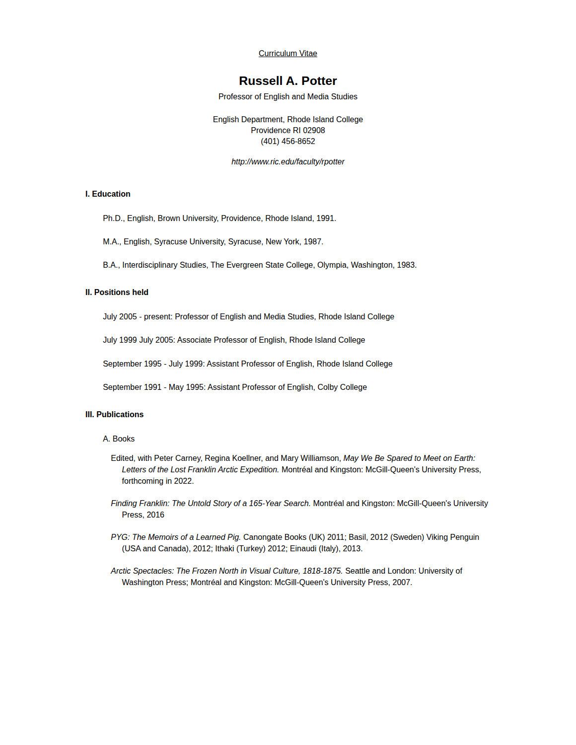Curriculum Vitae
Russell A. Potter
Professor of English and Media Studies
English Department, Rhode Island College
Providence RI 02908
(401) 456-8652
http://www.ric.edu/faculty/rpotter
I. Education
Ph.D., English, Brown University, Providence, Rhode Island, 1991.
M.A., English, Syracuse University, Syracuse, New York, 1987.
B.A., Interdisciplinary Studies, The Evergreen State College, Olympia, Washington, 1983.
II. Positions held
July 2005 - present: Professor of English and Media Studies, Rhode Island College
July 1999 July 2005: Associate Professor of English, Rhode Island College
September 1995 - July 1999: Assistant Professor of English, Rhode Island College
September 1991 - May 1995: Assistant Professor of English, Colby College
III. Publications
A. Books
Edited, with Peter Carney, Regina Koellner, and Mary Williamson, May We Be Spared to Meet on Earth: Letters of the Lost Franklin Arctic Expedition. Montréal and Kingston: McGill-Queen's University Press, forthcoming in 2022.
Finding Franklin: The Untold Story of a 165-Year Search. Montréal and Kingston: McGill-Queen's University Press, 2016
PYG: The Memoirs of a Learned Pig. Canongate Books (UK) 2011; Basil, 2012 (Sweden) Viking Penguin (USA and Canada), 2012; Ithaki (Turkey) 2012; Einaudi (Italy), 2013.
Arctic Spectacles: The Frozen North in Visual Culture, 1818-1875. Seattle and London: University of Washington Press; Montréal and Kingston: McGill-Queen's University Press, 2007.